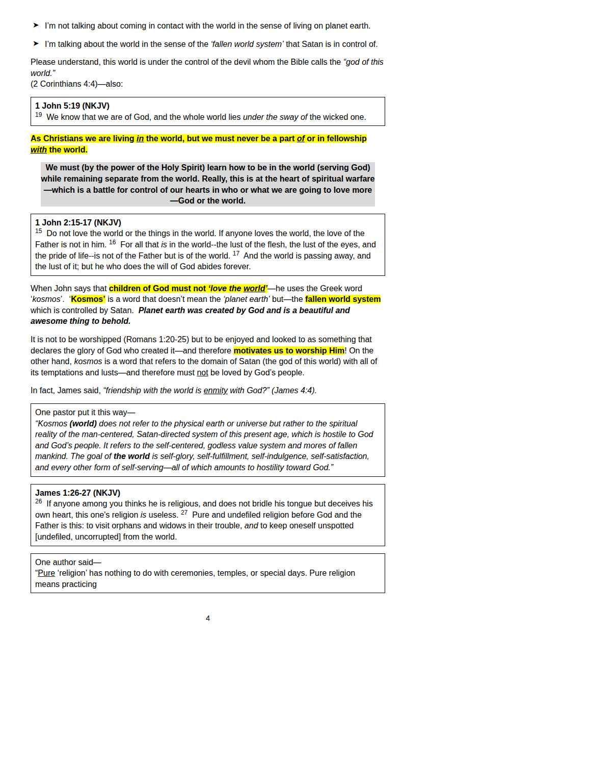I’m not talking about coming in contact with the world in the sense of living on planet earth.
I’m talking about the world in the sense of the ‘fallen world system’ that Satan is in control of.
Please understand, this world is under the control of the devil whom the Bible calls the “god of this world.”
(2 Corinthians 4:4)—also:
1 John 5:19 (NKJV)
19 We know that we are of God, and the whole world lies under the sway of the wicked one.
As Christians we are living in the world, but we must never be a part of or in fellowship with the world.
We must (by the power of the Holy Spirit) learn how to be in the world (serving God) while remaining separate from the world. Really, this is at the heart of spiritual warfare—which is a battle for control of our hearts in who or what we are going to love more—God or the world.
1 John 2:15-17 (NKJV)
15 Do not love the world or the things in the world. If anyone loves the world, the love of the Father is not in him. 16 For all that is in the world--the lust of the flesh, the lust of the eyes, and the pride of life--is not of the Father but is of the world. 17 And the world is passing away, and the lust of it; but he who does the will of God abides forever.
When John says that children of God must not ‘love the world’—he uses the Greek word ‘kosmos’. ‘Kosmos’ is a word that doesn’t mean the ‘planet earth’ but—the fallen world system which is controlled by Satan. Planet earth was created by God and is a beautiful and awesome thing to behold.
It is not to be worshipped (Romans 1:20-25) but to be enjoyed and looked to as something that declares the glory of God who created it—and therefore motivates us to worship Him! On the other hand, kosmos is a word that refers to the domain of Satan (the god of this world) with all of its temptations and lusts—and therefore must not be loved by God’s people.
In fact, James said, “friendship with the world is enmity with God?” (James 4:4).
One pastor put it this way—
“Kosmos (world) does not refer to the physical earth or universe but rather to the spiritual reality of the man-centered, Satan-directed system of this present age, which is hostile to God and God’s people. It refers to the self-centered, godless value system and mores of fallen mankind. The goal of the world is self-glory, self-fulfillment, self-indulgence, self-satisfaction, and every other form of self-serving—all of which amounts to hostility toward God.”
James 1:26-27 (NKJV)
26 If anyone among you thinks he is religious, and does not bridle his tongue but deceives his own heart, this one's religion is useless. 27 Pure and undefiled religion before God and the Father is this: to visit orphans and widows in their trouble, and to keep oneself unspotted [undefiled, uncorrupted] from the world.
One author said—
“Pure ‘religion’ has nothing to do with ceremonies, temples, or special days. Pure religion means practicing
4